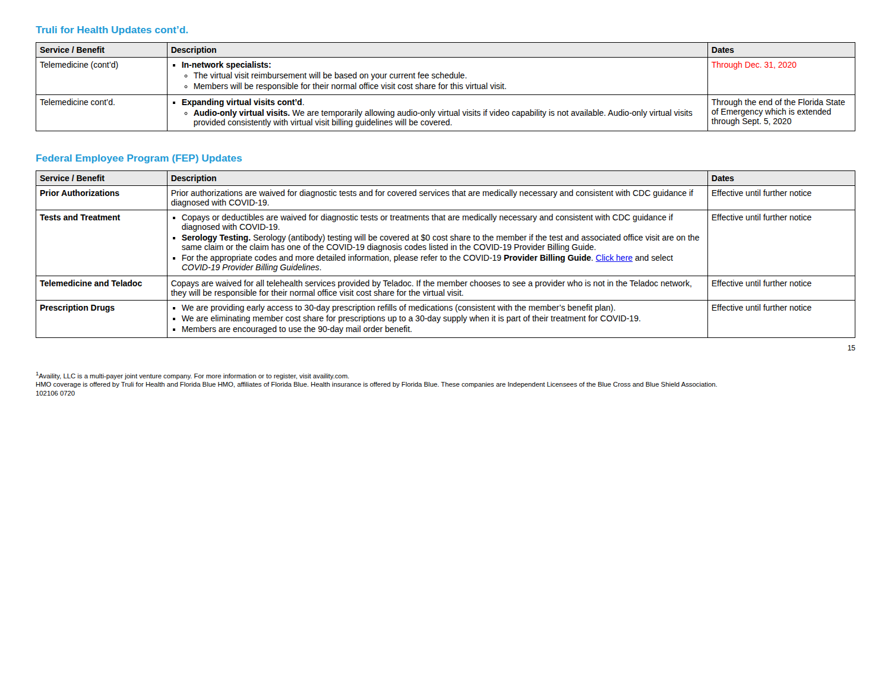Truli for Health Updates cont’d.
| Service / Benefit | Description | Dates |
| --- | --- | --- |
| Telemedicine (cont’d) | In-network specialists: The virtual visit reimbursement will be based on your current fee schedule. Members will be responsible for their normal office visit cost share for this virtual visit. | Through Dec. 31, 2020 |
| Telemedicine cont’d. | Expanding virtual visits cont’d . Audio-only virtual visits. We are temporarily allowing audio-only virtual visits if video capability is not available. Audio-only virtual visits provided consistently with virtual visit billing guidelines will be covered. | Through the end of the Florida State of Emergency which is extended through Sept. 5, 2020 |
Federal Employee Program (FEP) Updates
| Service / Benefit | Description | Dates |
| --- | --- | --- |
| Prior Authorizations | Prior authorizations are waived for diagnostic tests and for covered services that are medically necessary and consistent with CDC guidance if diagnosed with COVID-19. | Effective until further notice |
| Tests and Treatment | Copays or deductibles are waived for diagnostic tests or treatments that are medically necessary and consistent with CDC guidance if diagnosed with COVID-19. Serology Testing. Serology (antibody) testing will be covered at $0 cost share to the member if the test and associated office visit are on the same claim or the claim has one of the COVID-19 diagnosis codes listed in the COVID-19 Provider Billing Guide. For the appropriate codes and more detailed information, please refer to the COVID-19 Provider Billing Guide . Click here and select COVID-19 Provider Billing Guidelines . | Effective until further notice |
| Telemedicine and Teladoc | Copays are waived for all telehealth services provided by Teladoc. If the member chooses to see a provider who is not in the Teladoc network, they will be responsible for their normal office visit cost share for the virtual visit. | Effective until further notice |
| Prescription Drugs | We are providing early access to 30-day prescription refills of medications (consistent with the member’s benefit plan). We are eliminating member cost share for prescriptions up to a 30-day supply when it is part of their treatment for COVID-19. Members are encouraged to use the 90-day mail order benefit. | Effective until further notice |
15
1Availity, LLC is a multi-payer joint venture company. For more information or to register, visit availity.com.
HMO coverage is offered by Truli for Health and Florida Blue HMO, affiliates of Florida Blue. Health insurance is offered by Florida Blue. These companies are Independent Licensees of the Blue Cross and Blue Shield Association.
102106 0720